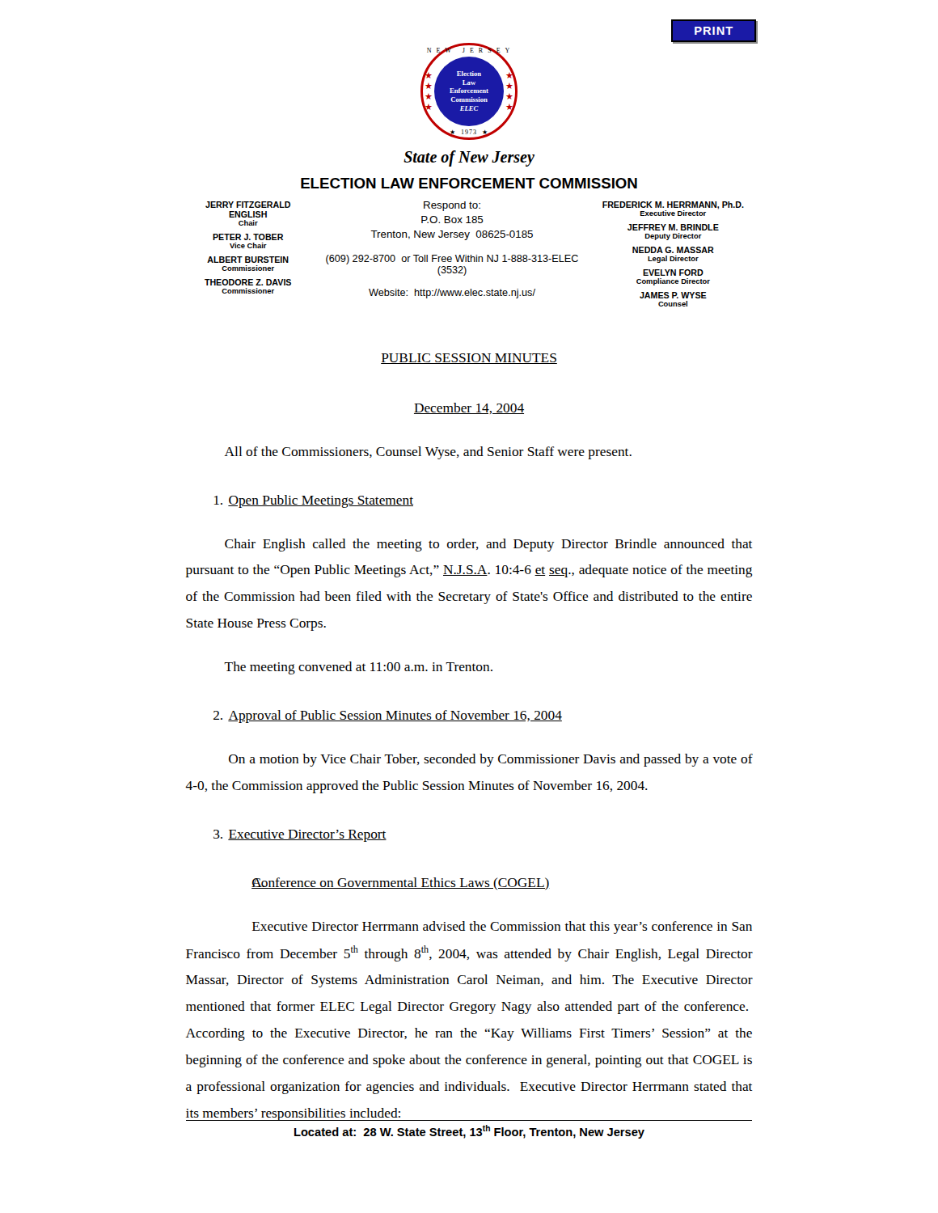PRINT
N E W J E R S E Y
★
★
★
★
★
★
★
★
Election
Law
Enforcement
Commission
ELEC
★ 1973 ★
State of New Jersey
ELECTION LAW ENFORCEMENT COMMISSION
| JERRY FITZGERALD ENGLISH Chair PETER J. TOBER Vice Chair ALBERT BURSTEIN Commissioner THEODORE Z. DAVIS Commissioner | Respond to: P.O. Box 185 Trenton, New Jersey 08625-0185 (609) 292-8700 or Toll Free Within NJ 1-888-313-ELEC (3532) Website: http://www.elec.state.nj.us/ | FREDERICK M. HERRMANN, Ph.D. Executive Director JEFFREY M. BRINDLE Deputy Director NEDDA G. MASSAR Legal Director EVELYN FORD Compliance Director JAMES P. WYSE Counsel |
PUBLIC SESSION MINUTES
December 14, 2004
All of the Commissioners, Counsel Wyse, and Senior Staff were present.
1.
Open Public Meetings Statement
Chair English called the meeting to order, and Deputy Director Brindle announced that pursuant to the “Open Public Meetings Act,” N.J.S.A. 10:4-6 et seq., adequate notice of the meeting of the Commission had been filed with the Secretary of State's Office and distributed to the entire State House Press Corps.
The meeting convened at 11:00 a.m. in Trenton.
2.
Approval of Public Session Minutes of November 16, 2004
On a motion by Vice Chair Tober, seconded by Commissioner Davis and passed by a vote of 4-0, the Commission approved the Public Session Minutes of November 16, 2004.
3.
Executive Director’s Report
A.
Conference on Governmental Ethics Laws (COGEL)
Executive Director Herrmann advised the Commission that this year’s conference in San Francisco from December 5th through 8th, 2004, was attended by Chair English, Legal Director Massar, Director of Systems Administration Carol Neiman, and him. The Executive Director mentioned that former ELEC Legal Director Gregory Nagy also attended part of the conference. According to the Executive Director, he ran the “Kay Williams First Timers’ Session” at the beginning of the conference and spoke about the conference in general, pointing out that COGEL is a professional organization for agencies and individuals. Executive Director Herrmann stated that its members’ responsibilities included:
Located at: 28 W. State Street, 13th Floor, Trenton, New Jersey